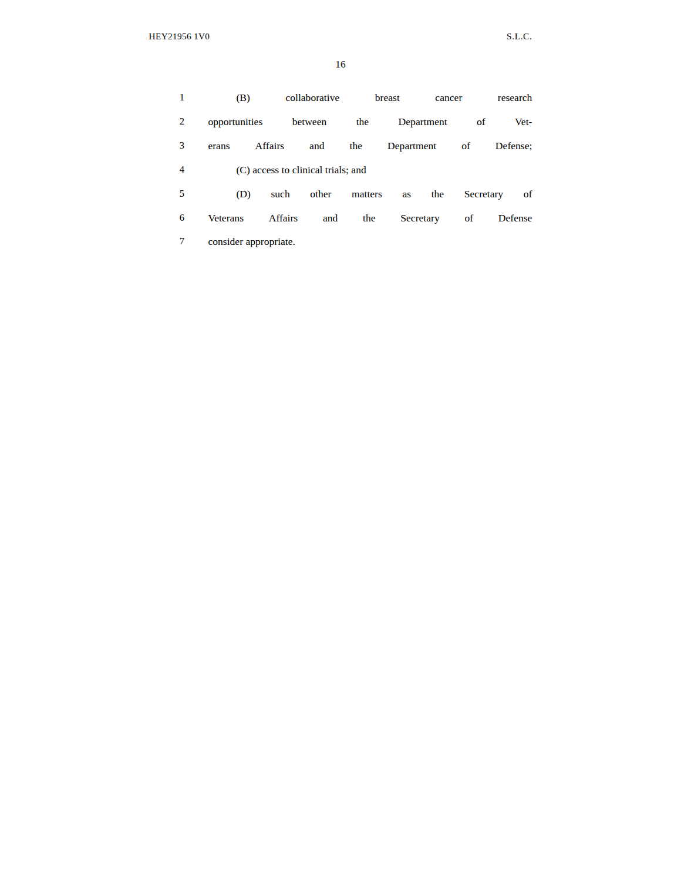HEY21956 1V0 S.L.C.
16
| 1 | (B) collaborative breast cancer research |
| 2 | opportunities between the Department of Vet- |
| 3 | erans Affairs and the Department of Defense; |
| 4 | (C) access to clinical trials; and |
| 5 | (D) such other matters as the Secretary of |
| 6 | Veterans Affairs and the Secretary of Defense |
| 7 | consider appropriate. |